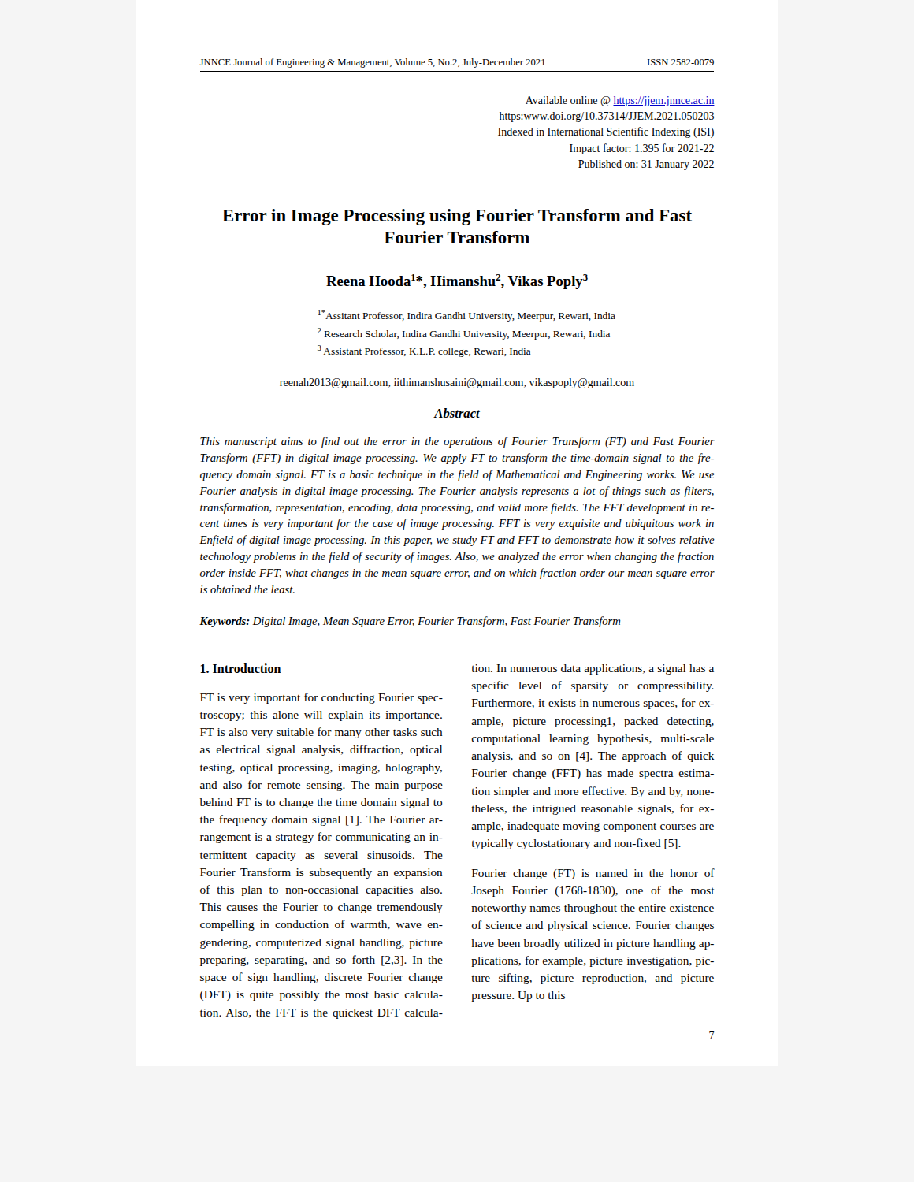JNNCE Journal of Engineering & Management, Volume 5, No.2, July-December 2021
ISSN 2582-0079
Available online @ https://jjem.jnnce.ac.in
https:www.doi.org/10.37314/JJEM.2021.050203
Indexed in International Scientific Indexing (ISI)
Impact factor: 1.395 for 2021-22
Published on: 31 January 2022
Error in Image Processing using Fourier Transform and Fast
Fourier Transform
Reena Hooda1*, Himanshu2, Vikas Poply3
1*Assitant Professor, Indira Gandhi University, Meerpur, Rewari, India
2 Research Scholar, Indira Gandhi University, Meerpur, Rewari, India
3 Assistant Professor, K.L.P. college, Rewari, India
reenah2013@gmail.com, iithimanshusaini@gmail.com, vikaspoply@gmail.com
Abstract
This manuscript aims to find out the error in the operations of Fourier Transform (FT) and Fast Fourier Transform (FFT) in digital image processing. We apply FT to transform the time-domain signal to the frequency domain signal. FT is a basic technique in the field of Mathematical and Engineering works. We use Fourier analysis in digital image processing. The Fourier analysis represents a lot of things such as filters, transformation, representation, encoding, data processing, and valid more fields. The FFT development in recent times is very important for the case of image processing. FFT is very exquisite and ubiquitous work in Enfield of digital image processing. In this paper, we study FT and FFT to demonstrate how it solves relative technology problems in the field of security of images. Also, we analyzed the error when changing the fraction order inside FFT, what changes in the mean square error, and on which fraction order our mean square error is obtained the least.
Keywords: Digital Image, Mean Square Error, Fourier Transform, Fast Fourier Transform
1. Introduction
FT is very important for conducting Fourier spectroscopy; this alone will explain its importance. FT is also very suitable for many other tasks such as electrical signal analysis, diffraction, optical testing, optical processing, imaging, holography, and also for remote sensing. The main purpose behind FT is to change the time domain signal to the frequency domain signal [1]. The Fourier arrangement is a strategy for communicating an intermittent capacity as several sinusoids. The Fourier Transform is subsequently an expansion of this plan to non-occasional capacities also. This causes the Fourier to change tremendously compelling in conduction of warmth, wave engendering, computerized signal handling, picture preparing, separating, and so forth [2,3]. In the space of sign handling, discrete Fourier change (DFT) is quite possibly the most basic calculation. Also, the FFT is the quickest DFT calculation. In numerous data applications, a signal has a specific level of sparsity or compressibility. Furthermore, it exists in numerous spaces, for example, picture processing1, packed detecting, computational learning hypothesis, multi-scale analysis, and so on [4]. The approach of quick Fourier change (FFT) has made spectra estimation simpler and more effective. By and by, nonetheless, the intrigued reasonable signals, for example, inadequate moving component courses are typically cyclostationary and non-fixed [5].
Fourier change (FT) is named in the honor of Joseph Fourier (1768-1830), one of the most noteworthy names throughout the entire existence of science and physical science. Fourier changes have been broadly utilized in picture handling applications, for example, picture investigation, picture sifting, picture reproduction, and picture pressure. Up to this
7